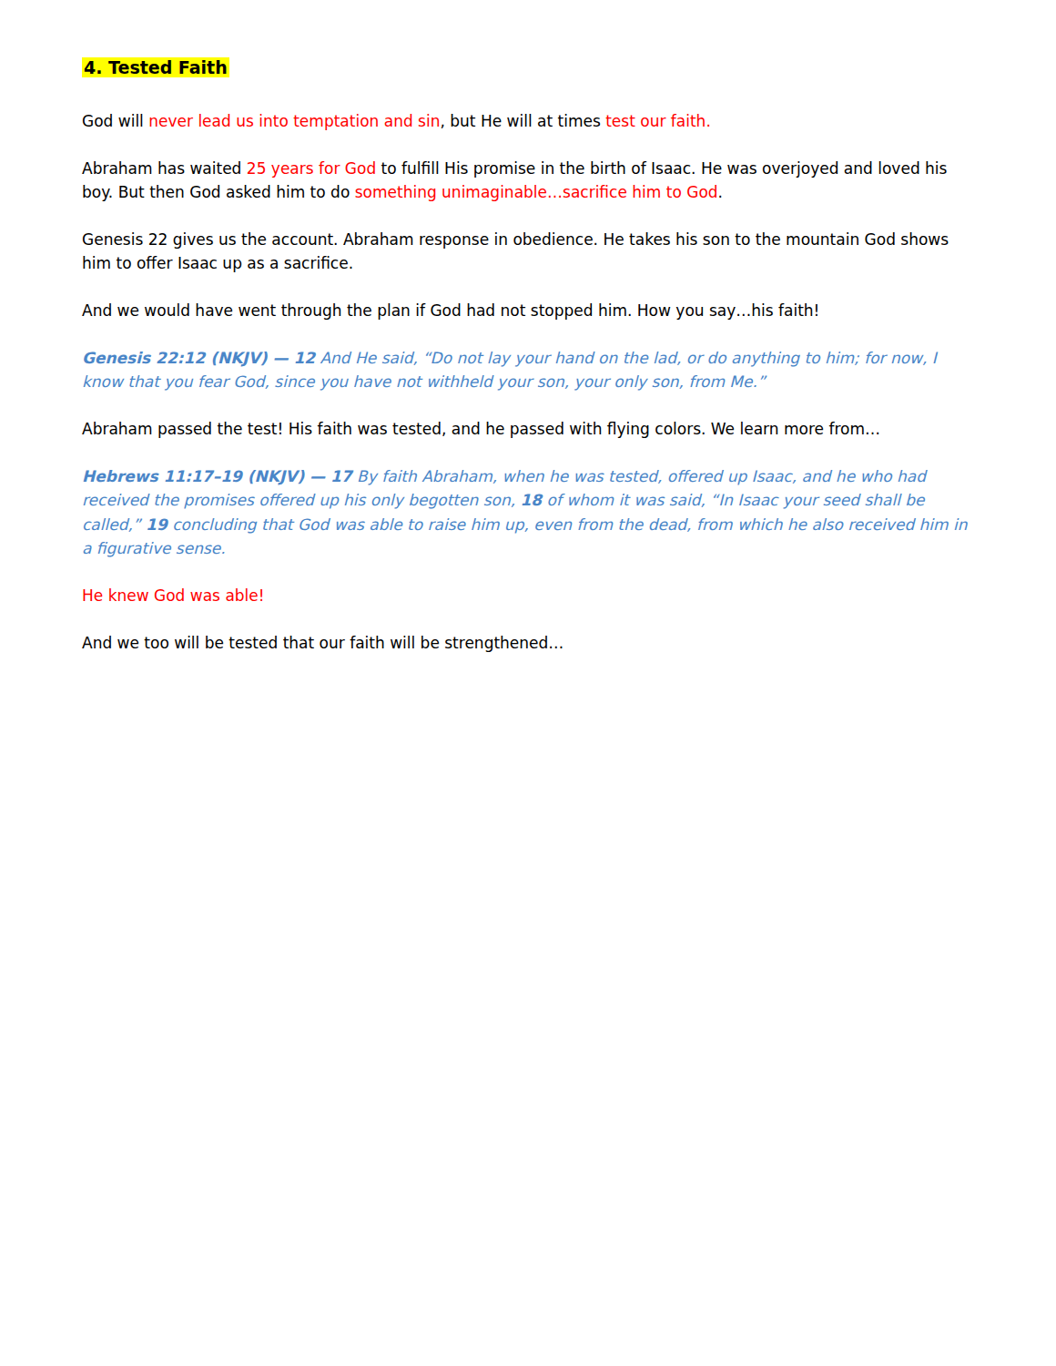4. Tested Faith
God will never lead us into temptation and sin, but He will at times test our faith.
Abraham has waited 25 years for God to fulfill His promise in the birth of Isaac. He was overjoyed and loved his boy. But then God asked him to do something unimaginable…sacrifice him to God.
Genesis 22 gives us the account. Abraham response in obedience. He takes his son to the mountain God shows him to offer Isaac up as a sacrifice.
And we would have went through the plan if God had not stopped him. How you say…his faith!
Genesis 22:12 (NKJV) — 12 And He said, “Do not lay your hand on the lad, or do anything to him; for now, I know that you fear God, since you have not withheld your son, your only son, from Me.”
Abraham passed the test! His faith was tested, and he passed with flying colors. We learn more from…
Hebrews 11:17–19 (NKJV) — 17 By faith Abraham, when he was tested, offered up Isaac, and he who had received the promises offered up his only begotten son, 18 of whom it was said, “In Isaac your seed shall be called,” 19 concluding that God was able to raise him up, even from the dead, from which he also received him in a figurative sense.
He knew God was able!
And we too will be tested that our faith will be strengthened…